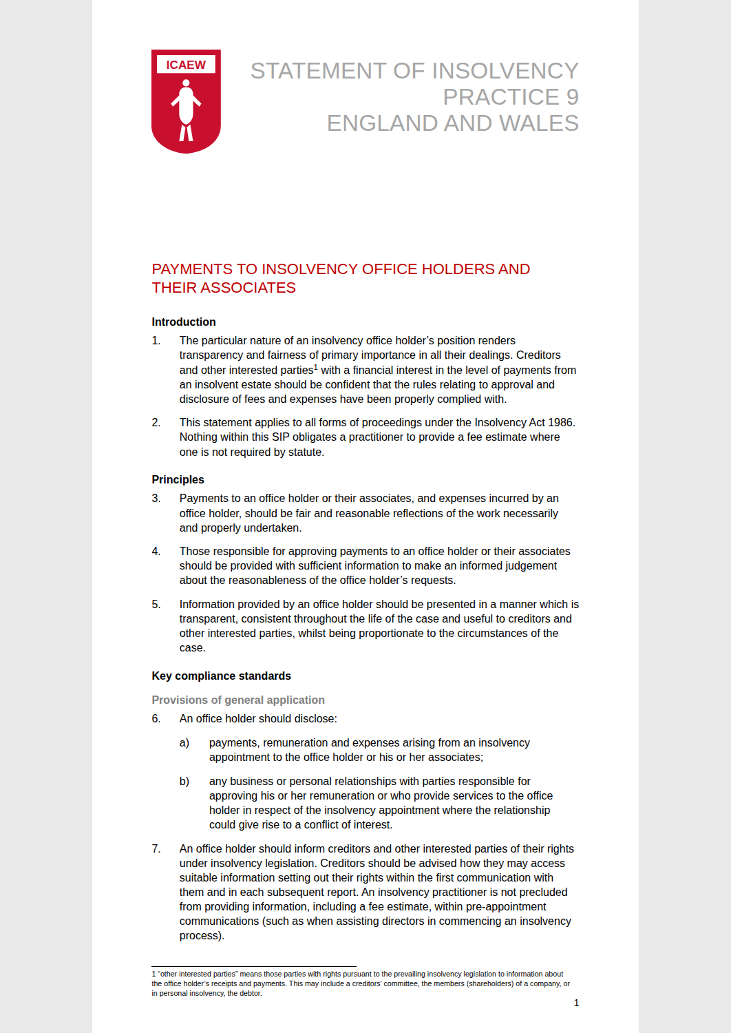ICAEW
STATEMENT OF INSOLVENCY PRACTICE 9
ENGLAND AND WALES
PAYMENTS TO INSOLVENCY OFFICE HOLDERS AND THEIR ASSOCIATES
Introduction
1. The particular nature of an insolvency office holder’s position renders transparency and fairness of primary importance in all their dealings. Creditors and other interested parties1 with a financial interest in the level of payments from an insolvent estate should be confident that the rules relating to approval and disclosure of fees and expenses have been properly complied with.
2. This statement applies to all forms of proceedings under the Insolvency Act 1986. Nothing within this SIP obligates a practitioner to provide a fee estimate where one is not required by statute.
Principles
3. Payments to an office holder or their associates, and expenses incurred by an office holder, should be fair and reasonable reflections of the work necessarily and properly undertaken.
4. Those responsible for approving payments to an office holder or their associates should be provided with sufficient information to make an informed judgement about the reasonableness of the office holder’s requests.
5. Information provided by an office holder should be presented in a manner which is transparent, consistent throughout the life of the case and useful to creditors and other interested parties, whilst being proportionate to the circumstances of the case.
Key compliance standards
Provisions of general application
6. An office holder should disclose:
a) payments, remuneration and expenses arising from an insolvency appointment to the office holder or his or her associates;
b) any business or personal relationships with parties responsible for approving his or her remuneration or who provide services to the office holder in respect of the insolvency appointment where the relationship could give rise to a conflict of interest.
7. An office holder should inform creditors and other interested parties of their rights under insolvency legislation. Creditors should be advised how they may access suitable information setting out their rights within the first communication with them and in each subsequent report. An insolvency practitioner is not precluded from providing information, including a fee estimate, within pre-appointment communications (such as when assisting directors in commencing an insolvency process).
1 “other interested parties” means those parties with rights pursuant to the prevailing insolvency legislation to information about the office holder’s receipts and payments. This may include a creditors’ committee, the members (shareholders) of a company, or in personal insolvency, the debtor.
1